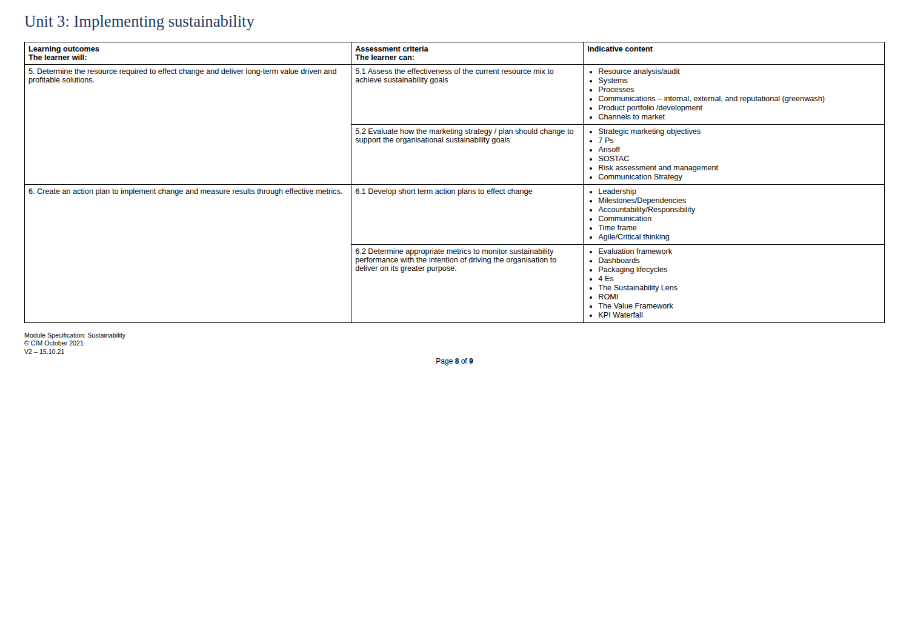Unit 3: Implementing sustainability
| Learning outcomes The learner will: | Assessment criteria The learner can: | Indicative content |
| --- | --- | --- |
| 5. Determine the resource required to effect change and deliver long-term value driven and profitable solutions. | 5.1 Assess the effectiveness of the current resource mix to achieve sustainability goals | Resource analysis/audit Systems Processes Communications – internal, external, and reputational (greenwash) Product portfolio /development Channels to market |
| 5.2 Evaluate how the marketing strategy / plan should change to support the organisational sustainability goals | Strategic marketing objectives 7 Ps Ansoff SOSTAC Risk assessment and management Communication Strategy |
| 6. Create an action plan to implement change and measure results through effective metrics. | 6.1 Develop short term action plans to effect change | Leadership Milestones/Dependencies Accountability/Responsibility Communication Time frame Agile/Critical thinking |
| 6.2 Determine appropriate metrics to monitor sustainability performance with the intention of driving the organisation to deliver on its greater purpose. | Evaluation framework Dashboards Packaging lifecycles 4 Es The Sustainability Lens ROMI The Value Framework KPI Waterfall |
Module Specification: Sustainability
© CIM October 2021
V2 – 15.10.21
Page 8 of 9